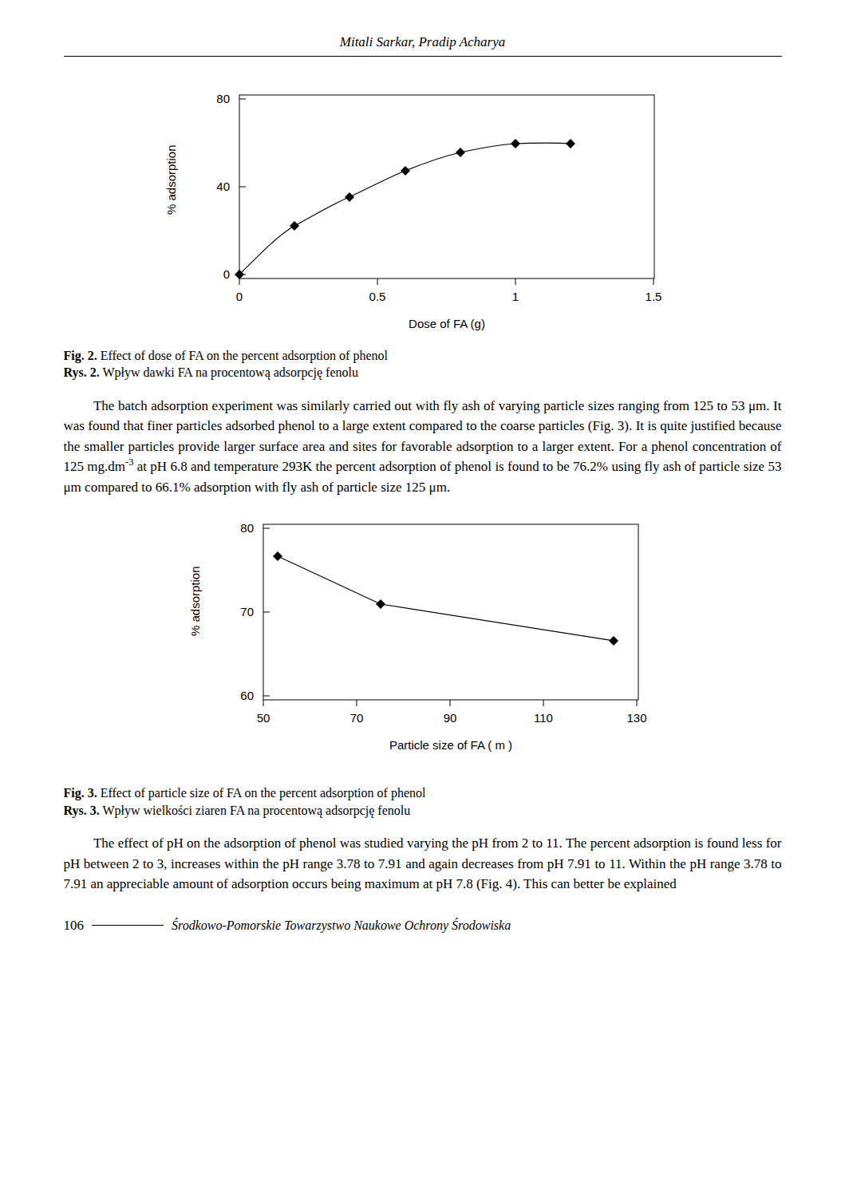Mitali Sarkar, Pradip Acharya
80 40 0 0 0.5 1 1.5 % adsorption Dose of FA (g)
Fig. 2. Effect of dose of FA on the percent adsorption of phenol
Rys. 2. Wpływ dawki FA na procentową adsorpcję fenolu
The batch adsorption experiment was similarly carried out with fly ash of varying particle sizes ranging from 125 to 53 μm. It was found that finer particles adsorbed phenol to a large extent compared to the coarse particles (Fig. 3). It is quite justified because the smaller particles provide larger surface area and sites for favorable adsorption to a larger extent. For a phenol concentration of 125 mg.dm-3 at pH 6.8 and temperature 293K the percent adsorption of phenol is found to be 76.2% using fly ash of particle size 53 μm compared to 66.1% adsorption with fly ash of particle size 125 μm.
80 70 60 50 70 90 110 130 % adsorption Particle size of FA ( m )
Fig. 3. Effect of particle size of FA on the percent adsorption of phenol
Rys. 3. Wpływ wielkości ziaren FA na procentową adsorpcję fenolu
The effect of pH on the adsorption of phenol was studied varying the pH from 2 to 11. The percent adsorption is found less for pH between 2 to 3, increases within the pH range 3.78 to 7.91 and again decreases from pH 7.91 to 11. Within the pH range 3.78 to 7.91 an appreciable amount of adsorption occurs being maximum at pH 7.8 (Fig. 4). This can better be explained
106 Środkowo-Pomorskie Towarzystwo Naukowe Ochrony Środowiska